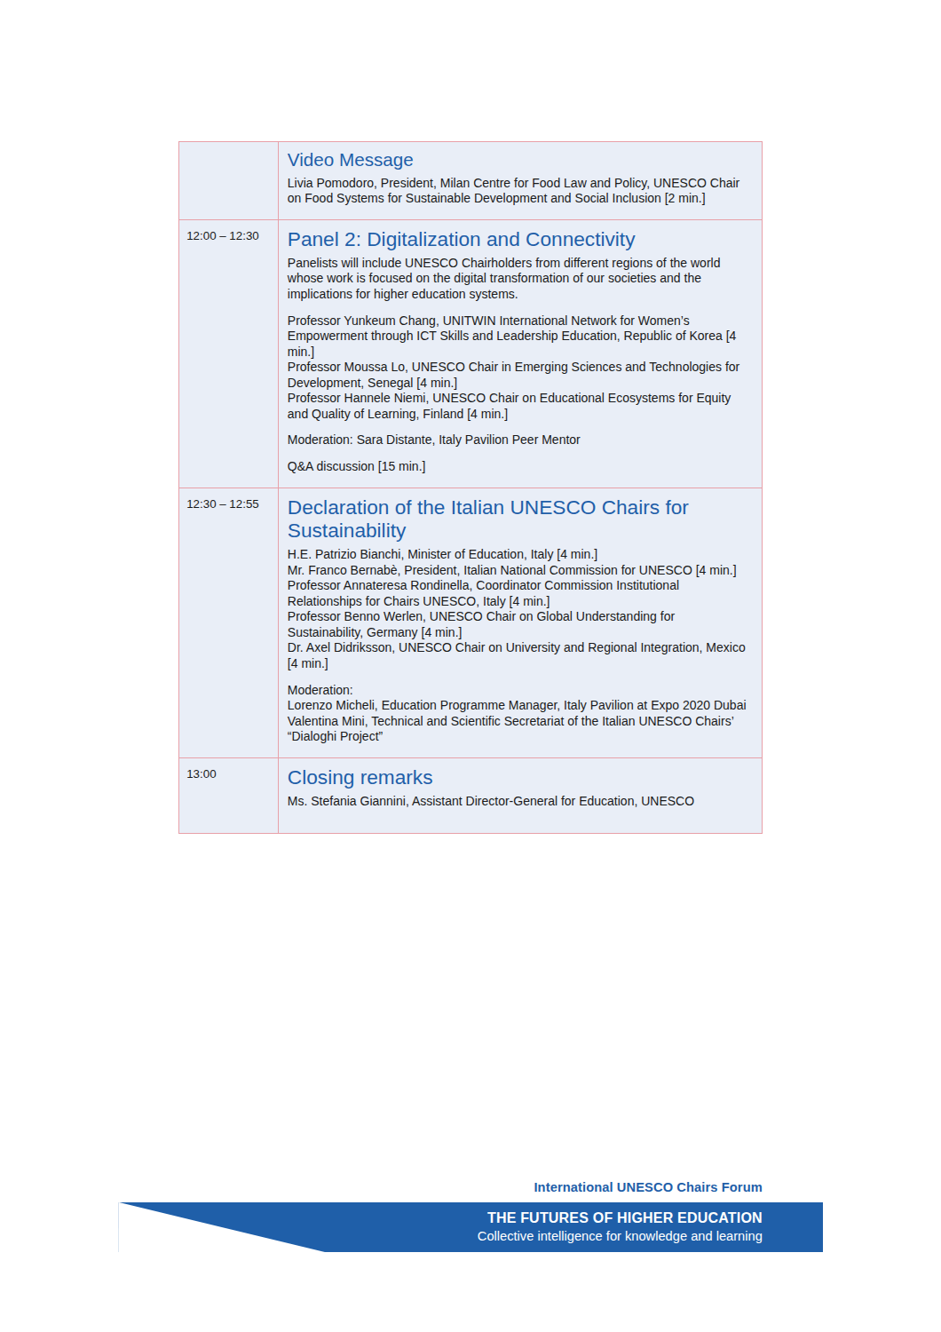| | Video Message Livia Pomodoro, President, Milan Centre for Food Law and Policy, UNESCO Chair on Food Systems for Sustainable Development and Social Inclusion [2 min.] |
| 12:00 – 12:30 | Panel 2: Digitalization and Connectivity Panelists will include UNESCO Chairholders from different regions of the world whose work is focused on the digital transformation of our societies and the implications for higher education systems. Professor Yunkeum Chang, UNITWIN International Network for Women’s Empowerment through ICT Skills and Leadership Education, Republic of Korea [4 min.] Professor Moussa Lo, UNESCO Chair in Emerging Sciences and Technologies for Development, Senegal [4 min.] Professor Hannele Niemi, UNESCO Chair on Educational Ecosystems for Equity and Quality of Learning, Finland [4 min.] Moderation: Sara Distante, Italy Pavilion Peer Mentor Q&A discussion [15 min.] |
| 12:30 – 12:55 | Declaration of the Italian UNESCO Chairs for Sustainability H.E. Patrizio Bianchi, Minister of Education, Italy [4 min.] Mr. Franco Bernabè, President, Italian National Commission for UNESCO [4 min.] Professor Annateresa Rondinella, Coordinator Commission Institutional Relationships for Chairs UNESCO, Italy [4 min.] Professor Benno Werlen, UNESCO Chair on Global Understanding for Sustainability, Germany [4 min.] Dr. Axel Didriksson, UNESCO Chair on University and Regional Integration, Mexico [4 min.] Moderation: Lorenzo Micheli, Education Programme Manager, Italy Pavilion at Expo 2020 Dubai Valentina Mini, Technical and Scientific Secretariat of the Italian UNESCO Chairs’ “Dialoghi Project” |
| 13:00 | Closing remarks Ms. Stefania Giannini, Assistant Director-General for Education, UNESCO |
4
International UNESCO Chairs Forum
THE FUTURES OF HIGHER EDUCATION
Collective intelligence for knowledge and learning